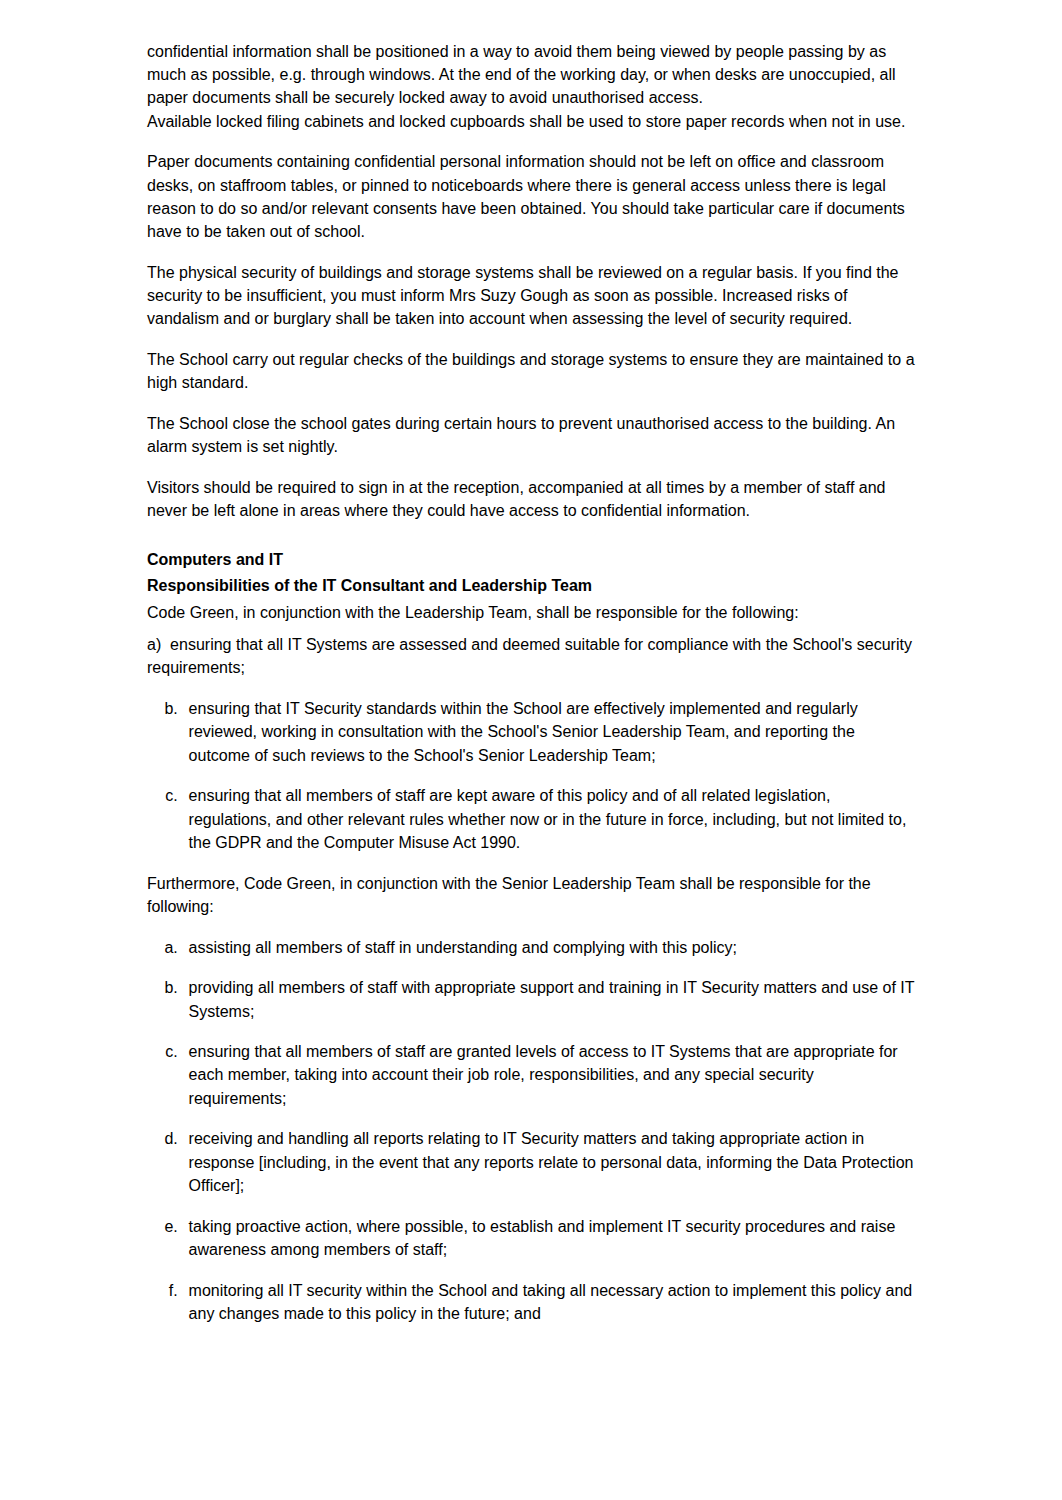confidential information shall be positioned in a way to avoid them being viewed by people passing by as much as possible, e.g. through windows. At the end of the working day, or when desks are unoccupied, all paper documents shall be securely locked away to avoid unauthorised access.
Available locked filing cabinets and locked cupboards shall be used to store paper records when not in use.
Paper documents containing confidential personal information should not be left on office and classroom desks, on staffroom tables, or pinned to noticeboards where there is general access unless there is legal reason to do so and/or relevant consents have been obtained. You should take particular care if documents have to be taken out of school.
The physical security of buildings and storage systems shall be reviewed on a regular basis. If you find the security to be insufficient, you must inform Mrs Suzy Gough as soon as possible. Increased risks of vandalism and or burglary shall be taken into account when assessing the level of security required.
The School carry out regular checks of the buildings and storage systems to ensure they are maintained to a high standard.
The School close the school gates during certain hours to prevent unauthorised access to the building. An alarm system is set nightly.
Visitors should be required to sign in at the reception, accompanied at all times by a member of staff and never be left alone in areas where they could have access to confidential information.
Computers and IT
Responsibilities of the IT Consultant and Leadership Team
Code Green, in conjunction with the Leadership Team, shall be responsible for the following:
a) ensuring that all IT Systems are assessed and deemed suitable for compliance with the School's security requirements;
ensuring that IT Security standards within the School are effectively implemented and regularly reviewed, working in consultation with the School's Senior Leadership Team, and reporting the outcome of such reviews to the School's Senior Leadership Team;
ensuring that all members of staff are kept aware of this policy and of all related legislation, regulations, and other relevant rules whether now or in the future in force, including, but not limited to, the GDPR and the Computer Misuse Act 1990.
Furthermore, Code Green, in conjunction with the Senior Leadership Team shall be responsible for the following:
assisting all members of staff in understanding and complying with this policy;
providing all members of staff with appropriate support and training in IT Security matters and use of IT Systems;
ensuring that all members of staff are granted levels of access to IT Systems that are appropriate for each member, taking into account their job role, responsibilities, and any special security requirements;
receiving and handling all reports relating to IT Security matters and taking appropriate action in response [including, in the event that any reports relate to personal data, informing the Data Protection Officer];
taking proactive action, where possible, to establish and implement IT security procedures and raise awareness among members of staff;
monitoring all IT security within the School and taking all necessary action to implement this policy and any changes made to this policy in the future; and